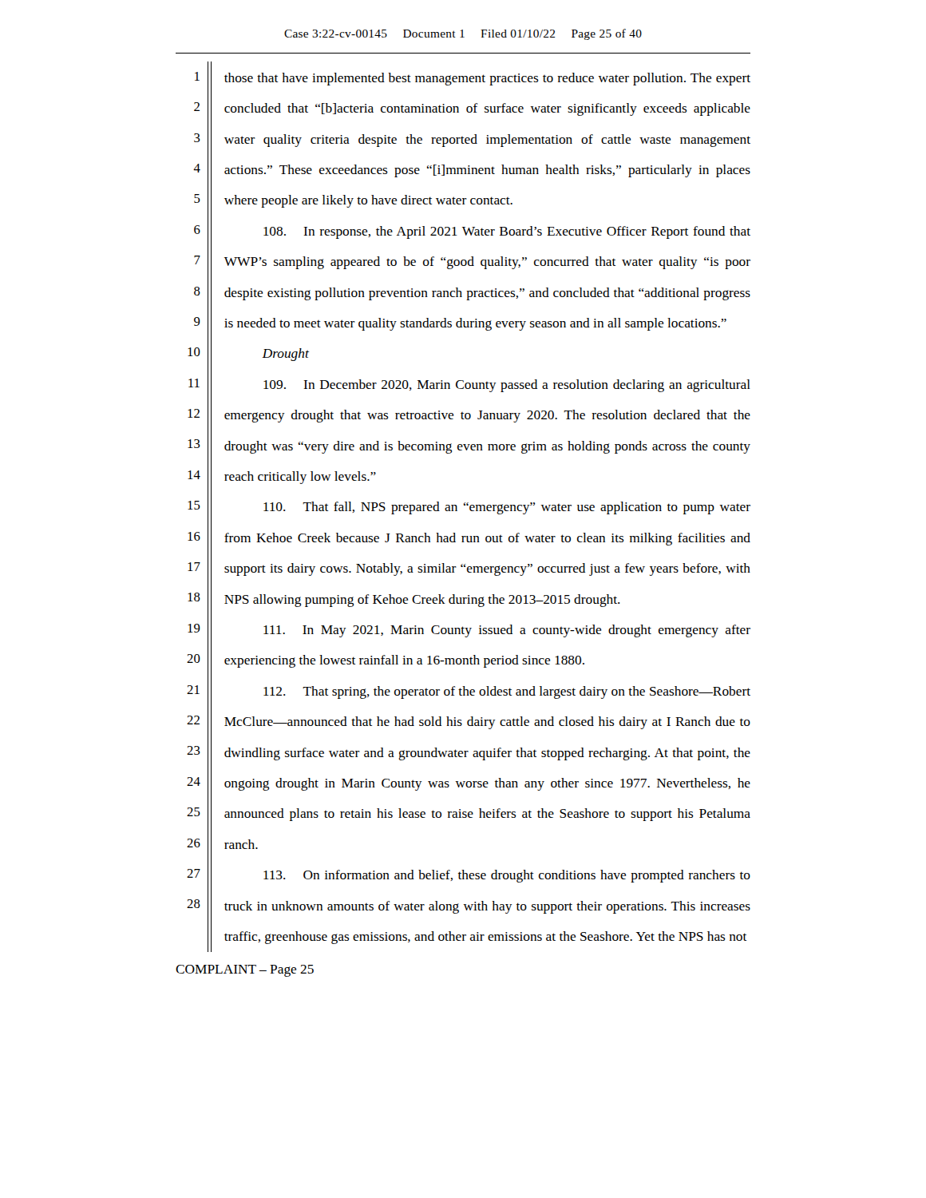Case 3:22-cv-00145 Document 1 Filed 01/10/22 Page 25 of 40
1
2
3
4
5
6
7
8
9
10
11
12
13
14
15
16
17
18
19
20
21
22
23
24
25
26
27
28
those that have implemented best management practices to reduce water pollution. The expert concluded that “[b]acteria contamination of surface water significantly exceeds applicable water quality criteria despite the reported implementation of cattle waste management actions.” These exceedances pose “[i]mminent human health risks,” particularly in places where people are likely to have direct water contact.
108. In response, the April 2021 Water Board’s Executive Officer Report found that WWP’s sampling appeared to be of “good quality,” concurred that water quality “is poor despite existing pollution prevention ranch practices,” and concluded that “additional progress is needed to meet water quality standards during every season and in all sample locations.”
Drought
109. In December 2020, Marin County passed a resolution declaring an agricultural emergency drought that was retroactive to January 2020. The resolution declared that the drought was “very dire and is becoming even more grim as holding ponds across the county reach critically low levels.”
110. That fall, NPS prepared an “emergency” water use application to pump water from Kehoe Creek because J Ranch had run out of water to clean its milking facilities and support its dairy cows. Notably, a similar “emergency” occurred just a few years before, with NPS allowing pumping of Kehoe Creek during the 2013–2015 drought.
111. In May 2021, Marin County issued a county-wide drought emergency after experiencing the lowest rainfall in a 16-month period since 1880.
112. That spring, the operator of the oldest and largest dairy on the Seashore—Robert McClure—announced that he had sold his dairy cattle and closed his dairy at I Ranch due to dwindling surface water and a groundwater aquifer that stopped recharging. At that point, the ongoing drought in Marin County was worse than any other since 1977. Nevertheless, he announced plans to retain his lease to raise heifers at the Seashore to support his Petaluma ranch.
113. On information and belief, these drought conditions have prompted ranchers to truck in unknown amounts of water along with hay to support their operations. This increases traffic, greenhouse gas emissions, and other air emissions at the Seashore. Yet the NPS has not
COMPLAINT – Page 25